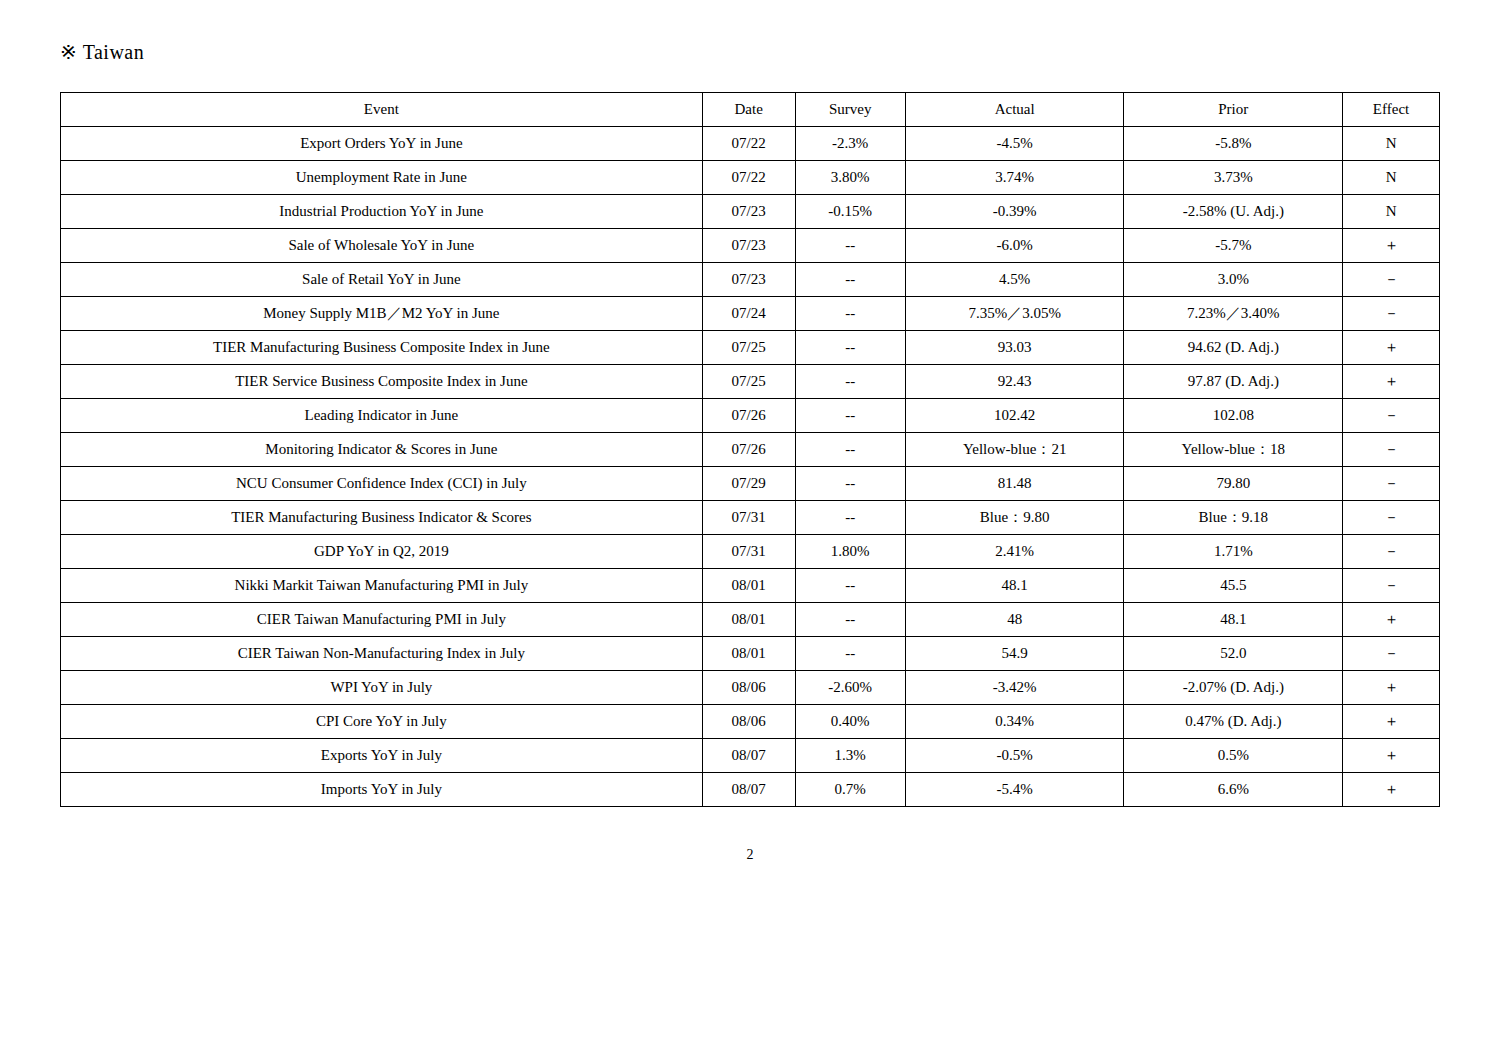※ Taiwan
| Event | Date | Survey | Actual | Prior | Effect |
| --- | --- | --- | --- | --- | --- |
| Export Orders YoY in June | 07/22 | -2.3% | -4.5% | -5.8% | N |
| Unemployment Rate in June | 07/22 | 3.80% | 3.74% | 3.73% | N |
| Industrial Production YoY in June | 07/23 | -0.15% | -0.39% | -2.58% (U. Adj.) | N |
| Sale of Wholesale YoY in June | 07/23 | -- | -6.0% | -5.7% | ＋ |
| Sale of Retail YoY in June | 07/23 | -- | 4.5% | 3.0% | － |
| Money Supply M1B／M2 YoY in June | 07/24 | -- | 7.35%／3.05% | 7.23%／3.40% | － |
| TIER Manufacturing Business Composite Index in June | 07/25 | -- | 93.03 | 94.62 (D. Adj.) | ＋ |
| TIER Service Business Composite Index in June | 07/25 | -- | 92.43 | 97.87 (D. Adj.) | ＋ |
| Leading Indicator in June | 07/26 | -- | 102.42 | 102.08 | － |
| Monitoring Indicator & Scores in June | 07/26 | -- | Yellow-blue：21 | Yellow-blue：18 | － |
| NCU Consumer Confidence Index (CCI) in July | 07/29 | -- | 81.48 | 79.80 | － |
| TIER Manufacturing Business Indicator & Scores | 07/31 | -- | Blue：9.80 | Blue：9.18 | － |
| GDP YoY in Q2, 2019 | 07/31 | 1.80% | 2.41% | 1.71% | － |
| Nikki Markit Taiwan Manufacturing PMI in July | 08/01 | -- | 48.1 | 45.5 | － |
| CIER Taiwan Manufacturing PMI in July | 08/01 | -- | 48 | 48.1 | ＋ |
| CIER Taiwan Non-Manufacturing Index in July | 08/01 | -- | 54.9 | 52.0 | － |
| WPI YoY in July | 08/06 | -2.60% | -3.42% | -2.07% (D. Adj.) | ＋ |
| CPI Core YoY in July | 08/06 | 0.40% | 0.34% | 0.47% (D. Adj.) | ＋ |
| Exports YoY in July | 08/07 | 1.3% | -0.5% | 0.5% | ＋ |
| Imports YoY in July | 08/07 | 0.7% | -5.4% | 6.6% | ＋ |
2